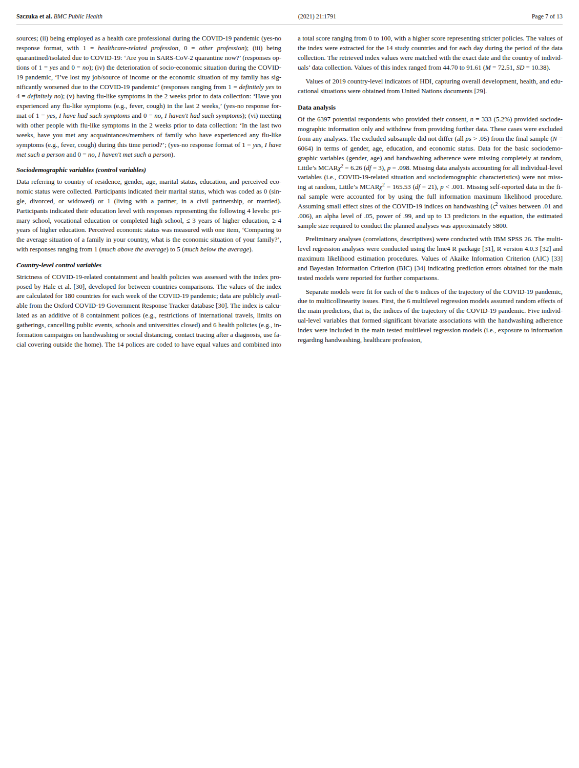Szczuka et al. BMC Public Health
(2021) 21:1791
Page 7 of 13
sources; (ii) being employed as a health care professional during the COVID-19 pandemic (yes-no response format, with 1 = healthcare-related profession, 0 = other profession); (iii) being quarantined/isolated due to COVID-19: ‘Are you in SARS-CoV-2 quarantine now?’ (responses options of 1 = yes and 0 = no); (iv) the deterioration of socio-economic situation during the COVID-19 pandemic, ‘I’ve lost my job/source of income or the economic situation of my family has significantly worsened due to the COVID-19 pandemic’ (responses ranging from 1 = definitely yes to 4 = definitely no); (v) having flu-like symptoms in the 2 weeks prior to data collection: ‘Have you experienced any flu-like symptoms (e.g., fever, cough) in the last 2 weeks,’ (yes-no response format of 1 = yes, I have had such symptoms and 0 = no, I haven't had such symptoms); (vi) meeting with other people with flu-like symptoms in the 2 weeks prior to data collection: ‘In the last two weeks, have you met any acquaintances/members of family who have experienced any flu-like symptoms (e.g., fever, cough) during this time period?’; (yes-no response format of 1 = yes, I have met such a person and 0 = no, I haven't met such a person).
Sociodemographic variables (control variables)
Data referring to country of residence, gender, age, marital status, education, and perceived economic status were collected. Participants indicated their marital status, which was coded as 0 (single, divorced, or widowed) or 1 (living with a partner, in a civil partnership, or married). Participants indicated their education level with responses representing the following 4 levels: primary school, vocational education or completed high school, ≤ 3 years of higher education, ≥ 4 years of higher education. Perceived economic status was measured with one item, ‘Comparing to the average situation of a family in your country, what is the economic situation of your family?’, with responses ranging from 1 (much above the average) to 5 (much below the average).
Country-level control variables
Strictness of COVID-19-related containment and health policies was assessed with the index proposed by Hale et al. [30], developed for between-countries comparisons. The values of the index are calculated for 180 countries for each week of the COVID-19 pandemic; data are publicly available from the Oxford COVID-19 Government Response Tracker database [30]. The index is calculated as an additive of 8 containment polices (e.g., restrictions of international travels, limits on gatherings, cancelling public events, schools and universities closed) and 6 health policies (e.g., information campaigns on handwashing or social distancing, contact tracing after a diagnosis, use facial covering outside the home). The 14 polices are coded to have equal values and combined into a total score ranging from 0 to 100, with a higher score representing stricter policies. The values of the index were extracted for the 14 study countries and for each day during the period of the data collection. The retrieved index values were matched with the exact date and the country of individuals’ data collection. Values of this index ranged from 44.70 to 91.61 (M = 72.51, SD = 10.38).
Values of 2019 country-level indicators of HDI, capturing overall development, health, and educational situations were obtained from United Nations documents [29].
Data analysis
Of the 6397 potential respondents who provided their consent, n = 333 (5.2%) provided sociodemographic information only and withdrew from providing further data. These cases were excluded from any analyses. The excluded subsample did not differ (all ps > .05) from the final sample (N = 6064) in terms of gender, age, education, and economic status. Data for the basic sociodemographic variables (gender, age) and handwashing adherence were missing completely at random, Little’s MCARχ2 = 6.26 (df = 3), p = .098. Missing data analysis accounting for all individual-level variables (i.e., COVID-19-related situation and sociodemographic characteristics) were not missing at random, Little’s MCARχ2 = 165.53 (df = 21), p < .001. Missing self-reported data in the final sample were accounted for by using the full information maximum likelihood procedure. Assuming small effect sizes of the COVID-19 indices on handwashing (ς2 values between .01 and .006), an alpha level of .05, power of .99, and up to 13 predictors in the equation, the estimated sample size required to conduct the planned analyses was approximately 5800.
Preliminary analyses (correlations, descriptives) were conducted with IBM SPSS 26. The multilevel regression analyses were conducted using the lme4 R package [31], R version 4.0.3 [32] and maximum likelihood estimation procedures. Values of Akaike Information Criterion (AIC) [33] and Bayesian Information Criterion (BIC) [34] indicating prediction errors obtained for the main tested models were reported for further comparisons.
Separate models were fit for each of the 6 indices of the trajectory of the COVID-19 pandemic, due to multicollinearity issues. First, the 6 multilevel regression models assumed random effects of the main predictors, that is, the indices of the trajectory of the COVID-19 pandemic. Five individual-level variables that formed significant bivariate associations with the handwashing adherence index were included in the main tested multilevel regression models (i.e., exposure to information regarding handwashing, healthcare profession,